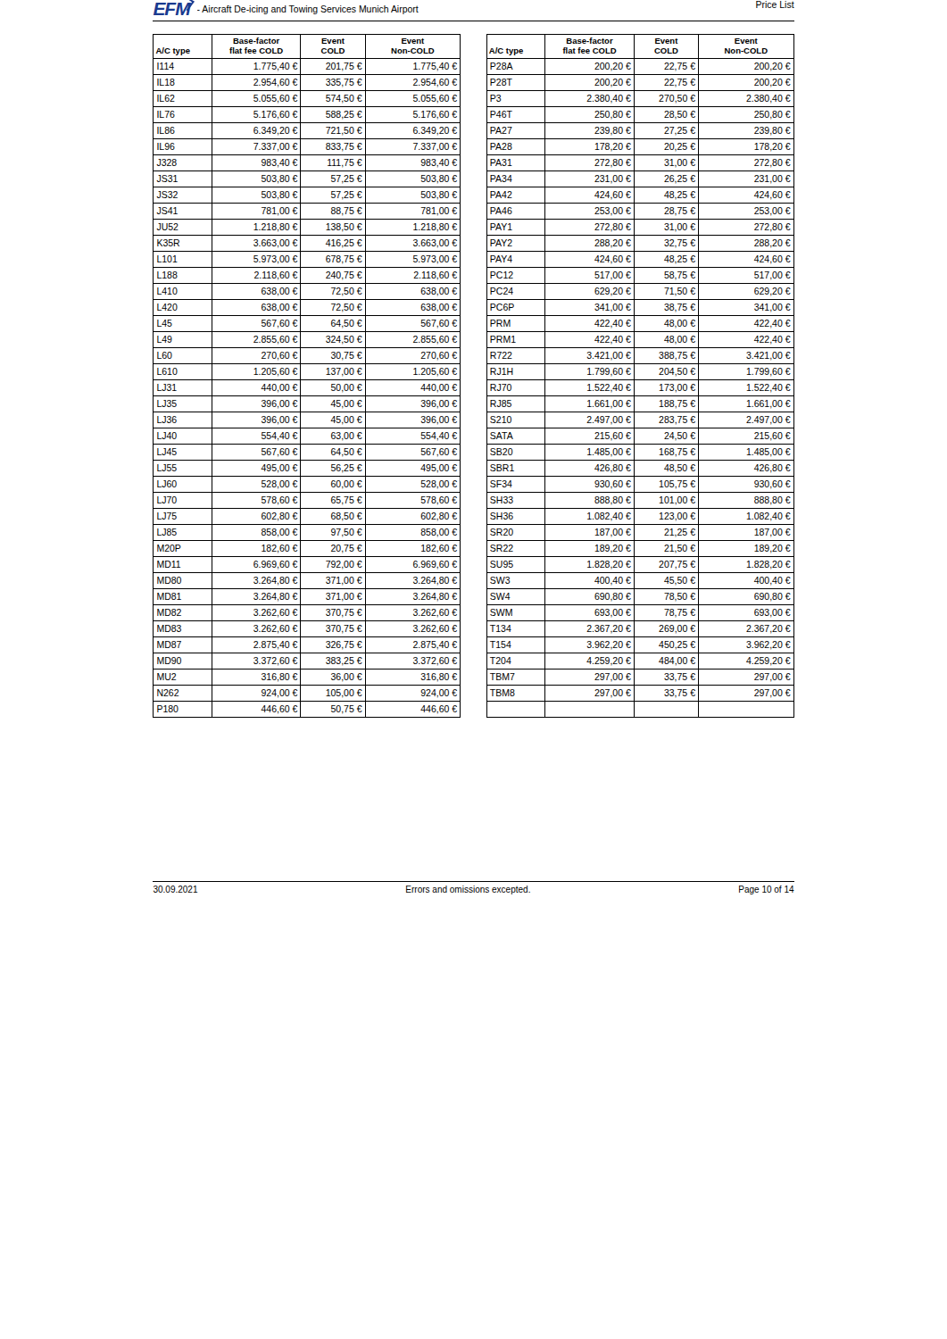EFM - Aircraft De-icing and Towing Services Munich Airport
Price List
| A/C type | Base-factor flat fee COLD | Event COLD | Event Non-COLD |
| --- | --- | --- | --- |
| I114 | 1.775,40 € | 201,75 € | 1.775,40 € |
| IL18 | 2.954,60 € | 335,75 € | 2.954,60 € |
| IL62 | 5.055,60 € | 574,50 € | 5.055,60 € |
| IL76 | 5.176,60 € | 588,25 € | 5.176,60 € |
| IL86 | 6.349,20 € | 721,50 € | 6.349,20 € |
| IL96 | 7.337,00 € | 833,75 € | 7.337,00 € |
| J328 | 983,40 € | 111,75 € | 983,40 € |
| JS31 | 503,80 € | 57,25 € | 503,80 € |
| JS32 | 503,80 € | 57,25 € | 503,80 € |
| JS41 | 781,00 € | 88,75 € | 781,00 € |
| JU52 | 1.218,80 € | 138,50 € | 1.218,80 € |
| K35R | 3.663,00 € | 416,25 € | 3.663,00 € |
| L101 | 5.973,00 € | 678,75 € | 5.973,00 € |
| L188 | 2.118,60 € | 240,75 € | 2.118,60 € |
| L410 | 638,00 € | 72,50 € | 638,00 € |
| L420 | 638,00 € | 72,50 € | 638,00 € |
| L45 | 567,60 € | 64,50 € | 567,60 € |
| L49 | 2.855,60 € | 324,50 € | 2.855,60 € |
| L60 | 270,60 € | 30,75 € | 270,60 € |
| L610 | 1.205,60 € | 137,00 € | 1.205,60 € |
| LJ31 | 440,00 € | 50,00 € | 440,00 € |
| LJ35 | 396,00 € | 45,00 € | 396,00 € |
| LJ36 | 396,00 € | 45,00 € | 396,00 € |
| LJ40 | 554,40 € | 63,00 € | 554,40 € |
| LJ45 | 567,60 € | 64,50 € | 567,60 € |
| LJ55 | 495,00 € | 56,25 € | 495,00 € |
| LJ60 | 528,00 € | 60,00 € | 528,00 € |
| LJ70 | 578,60 € | 65,75 € | 578,60 € |
| LJ75 | 602,80 € | 68,50 € | 602,80 € |
| LJ85 | 858,00 € | 97,50 € | 858,00 € |
| M20P | 182,60 € | 20,75 € | 182,60 € |
| MD11 | 6.969,60 € | 792,00 € | 6.969,60 € |
| MD80 | 3.264,80 € | 371,00 € | 3.264,80 € |
| MD81 | 3.264,80 € | 371,00 € | 3.264,80 € |
| MD82 | 3.262,60 € | 370,75 € | 3.262,60 € |
| MD83 | 3.262,60 € | 370,75 € | 3.262,60 € |
| MD87 | 2.875,40 € | 326,75 € | 2.875,40 € |
| MD90 | 3.372,60 € | 383,25 € | 3.372,60 € |
| MU2 | 316,80 € | 36,00 € | 316,80 € |
| N262 | 924,00 € | 105,00 € | 924,00 € |
| P180 | 446,60 € | 50,75 € | 446,60 € |
| A/C type | Base-factor flat fee COLD | Event COLD | Event Non-COLD |
| --- | --- | --- | --- |
| P28A | 200,20 € | 22,75 € | 200,20 € |
| P28T | 200,20 € | 22,75 € | 200,20 € |
| P3 | 2.380,40 € | 270,50 € | 2.380,40 € |
| P46T | 250,80 € | 28,50 € | 250,80 € |
| PA27 | 239,80 € | 27,25 € | 239,80 € |
| PA28 | 178,20 € | 20,25 € | 178,20 € |
| PA31 | 272,80 € | 31,00 € | 272,80 € |
| PA34 | 231,00 € | 26,25 € | 231,00 € |
| PA42 | 424,60 € | 48,25 € | 424,60 € |
| PA46 | 253,00 € | 28,75 € | 253,00 € |
| PAY1 | 272,80 € | 31,00 € | 272,80 € |
| PAY2 | 288,20 € | 32,75 € | 288,20 € |
| PAY4 | 424,60 € | 48,25 € | 424,60 € |
| PC12 | 517,00 € | 58,75 € | 517,00 € |
| PC24 | 629,20 € | 71,50 € | 629,20 € |
| PC6P | 341,00 € | 38,75 € | 341,00 € |
| PRM | 422,40 € | 48,00 € | 422,40 € |
| PRM1 | 422,40 € | 48,00 € | 422,40 € |
| R722 | 3.421,00 € | 388,75 € | 3.421,00 € |
| RJ1H | 1.799,60 € | 204,50 € | 1.799,60 € |
| RJ70 | 1.522,40 € | 173,00 € | 1.522,40 € |
| RJ85 | 1.661,00 € | 188,75 € | 1.661,00 € |
| S210 | 2.497,00 € | 283,75 € | 2.497,00 € |
| SATA | 215,60 € | 24,50 € | 215,60 € |
| SB20 | 1.485,00 € | 168,75 € | 1.485,00 € |
| SBR1 | 426,80 € | 48,50 € | 426,80 € |
| SF34 | 930,60 € | 105,75 € | 930,60 € |
| SH33 | 888,80 € | 101,00 € | 888,80 € |
| SH36 | 1.082,40 € | 123,00 € | 1.082,40 € |
| SR20 | 187,00 € | 21,25 € | 187,00 € |
| SR22 | 189,20 € | 21,50 € | 189,20 € |
| SU95 | 1.828,20 € | 207,75 € | 1.828,20 € |
| SW3 | 400,40 € | 45,50 € | 400,40 € |
| SW4 | 690,80 € | 78,50 € | 690,80 € |
| SWM | 693,00 € | 78,75 € | 693,00 € |
| T134 | 2.367,20 € | 269,00 € | 2.367,20 € |
| T154 | 3.962,20 € | 450,25 € | 3.962,20 € |
| T204 | 4.259,20 € | 484,00 € | 4.259,20 € |
| TBM7 | 297,00 € | 33,75 € | 297,00 € |
| TBM8 | 297,00 € | 33,75 € | 297,00 € |
30.09.2021
Errors and omissions excepted.
Page 10 of 14